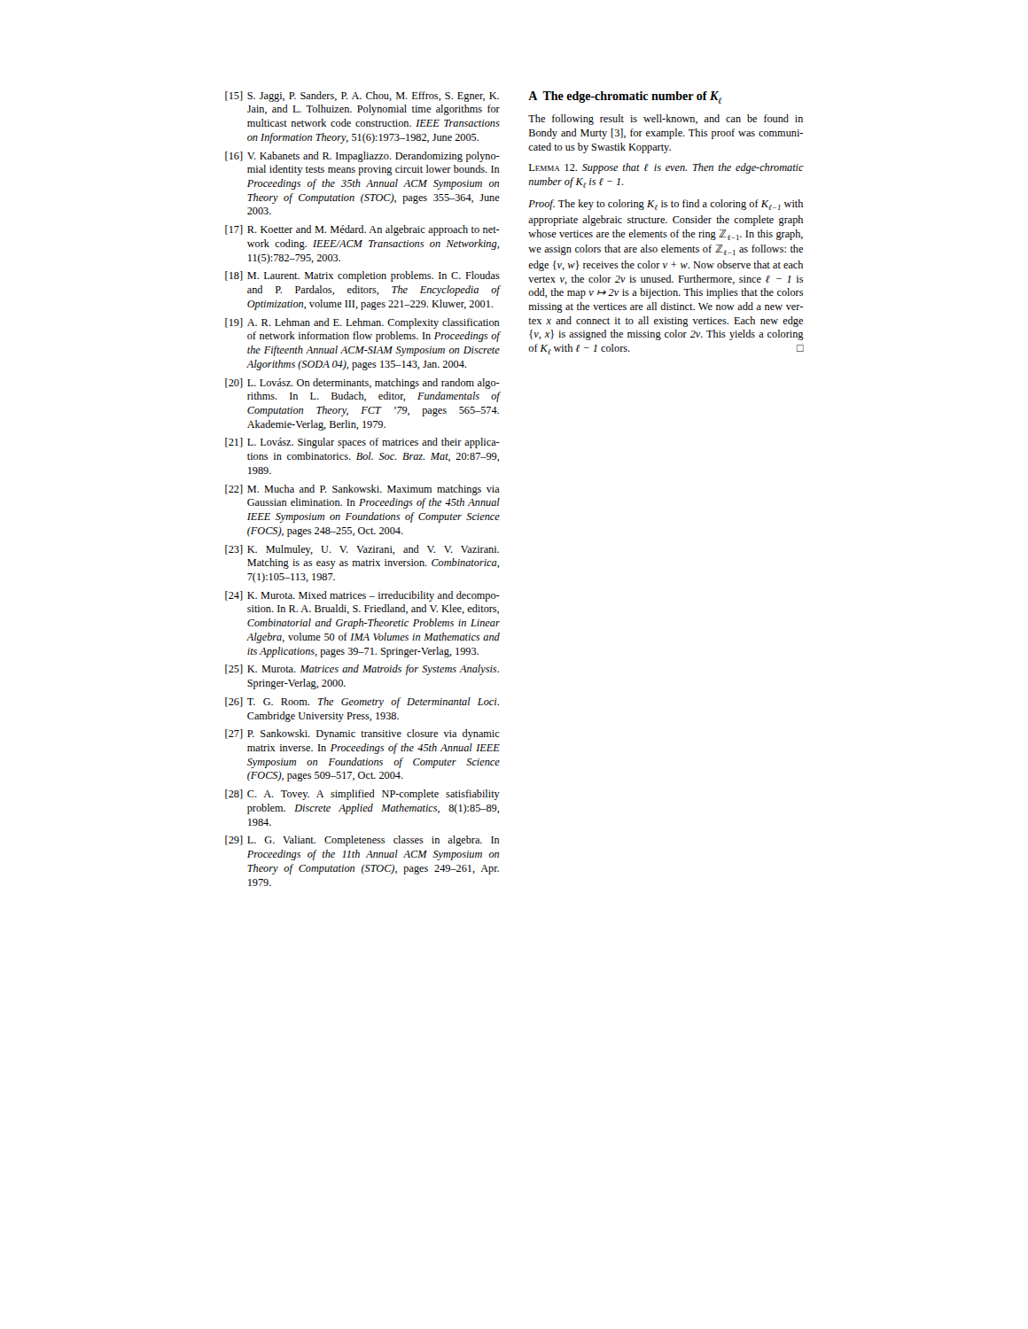S. Jaggi, P. Sanders, P. A. Chou, M. Effros, S. Egner, K. Jain, and L. Tolhuizen. Polynomial time algorithms for multicast network code construction. IEEE Transactions on Information Theory, 51(6):1973–1982, June 2005.
V. Kabanets and R. Impagliazzo. Derandomizing polynomial identity tests means proving circuit lower bounds. In Proceedings of the 35th Annual ACM Symposium on Theory of Computation (STOC), pages 355–364, June 2003.
R. Koetter and M. Médard. An algebraic approach to network coding. IEEE/ACM Transactions on Networking, 11(5):782–795, 2003.
M. Laurent. Matrix completion problems. In C. Floudas and P. Pardalos, editors, The Encyclopedia of Optimization, volume III, pages 221–229. Kluwer, 2001.
A. R. Lehman and E. Lehman. Complexity classification of network information flow problems. In Proceedings of the Fifteenth Annual ACM-SIAM Symposium on Discrete Algorithms (SODA 04), pages 135–143, Jan. 2004.
L. Lovász. On determinants, matchings and random algorithms. In L. Budach, editor, Fundamentals of Computation Theory, FCT ’79, pages 565–574. Akademie-Verlag, Berlin, 1979.
L. Lovász. Singular spaces of matrices and their applications in combinatorics. Bol. Soc. Braz. Mat, 20:87–99, 1989.
M. Mucha and P. Sankowski. Maximum matchings via Gaussian elimination. In Proceedings of the 45th Annual IEEE Symposium on Foundations of Computer Science (FOCS), pages 248–255, Oct. 2004.
K. Mulmuley, U. V. Vazirani, and V. V. Vazirani. Matching is as easy as matrix inversion. Combinatorica, 7(1):105–113, 1987.
K. Murota. Mixed matrices – irreducibility and decomposition. In R. A. Brualdi, S. Friedland, and V. Klee, editors, Combinatorial and Graph-Theoretic Problems in Linear Algebra, volume 50 of IMA Volumes in Mathematics and its Applications, pages 39–71. Springer-Verlag, 1993.
K. Murota. Matrices and Matroids for Systems Analysis. Springer-Verlag, 2000.
T. G. Room. The Geometry of Determinantal Loci. Cambridge University Press, 1938.
P. Sankowski. Dynamic transitive closure via dynamic matrix inverse. In Proceedings of the 45th Annual IEEE Symposium on Foundations of Computer Science (FOCS), pages 509–517, Oct. 2004.
C. A. Tovey. A simplified NP-complete satisfiability problem. Discrete Applied Mathematics, 8(1):85–89, 1984.
L. G. Valiant. Completeness classes in algebra. In Proceedings of the 11th Annual ACM Symposium on Theory of Computation (STOC), pages 249–261, Apr. 1979.
AThe edge-chromatic number of Kℓ
The following result is well-known, and can be found in Bondy and Murty [3], for example. This proof was communicated to us by Swastik Kopparty.
Lemma 12. Suppose that ℓ is even. Then the edge-chromatic number of Kℓ is ℓ − 1.
Proof. The key to coloring Kℓ is to find a coloring of Kℓ−1 with appropriate algebraic structure. Consider the complete graph whose vertices are the elements of the ring ℤℓ−1. In this graph, we assign colors that are also elements of ℤℓ−1 as follows: the edge {v, w} receives the color v + w. Now observe that at each vertex v, the color 2v is unused. Furthermore, since ℓ − 1 is odd, the map v ↦ 2v is a bijection. This implies that the colors missing at the vertices are all distinct. We now add a new vertex x and connect it to all existing vertices. Each new edge {v, x} is assigned the missing color 2v. This yields a coloring of Kℓ with ℓ − 1 colors.□